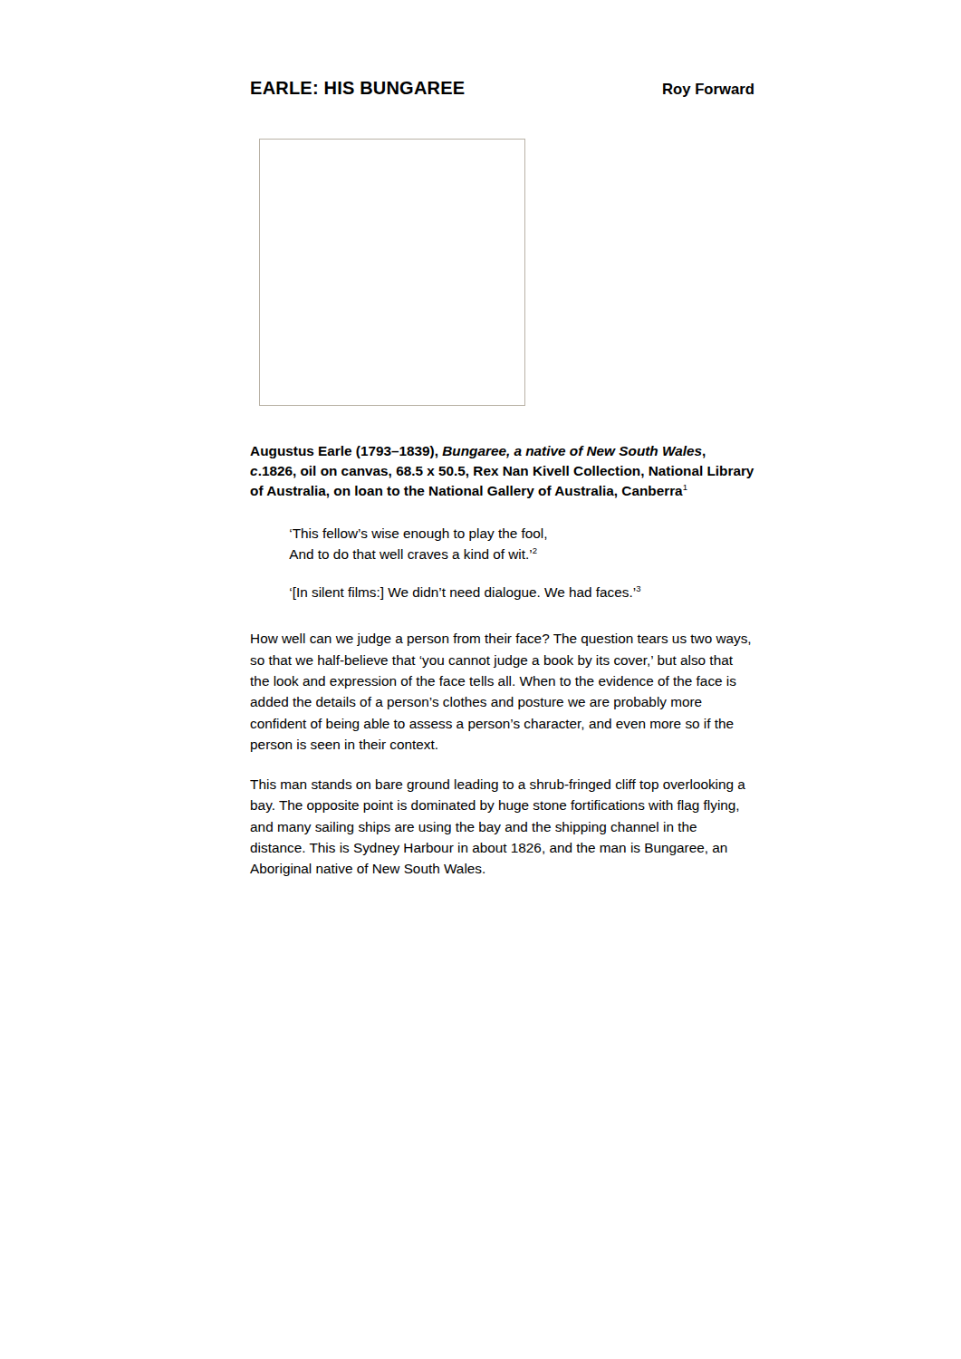EARLE: HIS BUNGAREE Roy Forward
Augustus Earle (1793–1839), Bungaree, a native of New South Wales, c.1826, oil on canvas, 68.5 x 50.5, Rex Nan Kivell Collection, National Library of Australia, on loan to the National Gallery of Australia, Canberra1
‘This fellow’s wise enough to play the fool,
And to do that well craves a kind of wit.’2
‘[In silent films:] We didn’t need dialogue. We had faces.’3
How well can we judge a person from their face? The question tears us two ways, so that we half-believe that ‘you cannot judge a book by its cover,’ but also that the look and expression of the face tells all. When to the evidence of the face is added the details of a person’s clothes and posture we are probably more confident of being able to assess a person’s character, and even more so if the person is seen in their context.
This man stands on bare ground leading to a shrub-fringed cliff top overlooking a bay. The opposite point is dominated by huge stone fortifications with flag flying, and many sailing ships are using the bay and the shipping channel in the distance. This is Sydney Harbour in about 1826, and the man is Bungaree, an Aboriginal native of New South Wales.